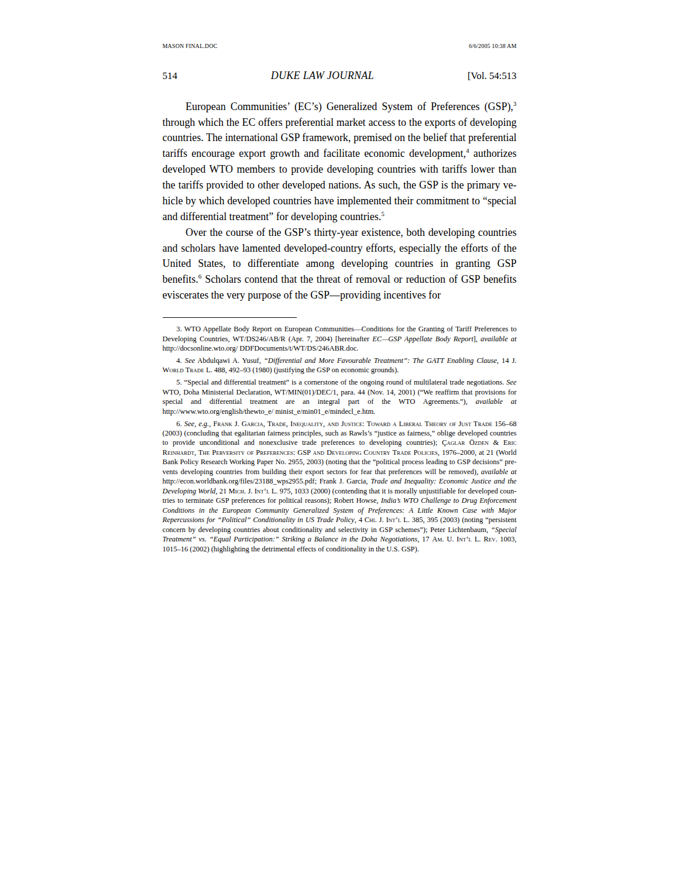Mason FINAL.doc 6/6/2005 10:38 AM
514 DUKE LAW JOURNAL [Vol. 54:513
European Communities’ (EC’s) Generalized System of Preferences (GSP),3 through which the EC offers preferential market access to the exports of developing countries. The international GSP framework, premised on the belief that preferential tariffs encourage export growth and facilitate economic development,4 authorizes developed WTO members to provide developing countries with tariffs lower than the tariffs provided to other developed nations. As such, the GSP is the primary vehicle by which developed countries have implemented their commitment to “special and differential treatment” for developing countries.5
Over the course of the GSP’s thirty-year existence, both developing countries and scholars have lamented developed-country efforts, especially the efforts of the United States, to differentiate among developing countries in granting GSP benefits.6 Scholars contend that the threat of removal or reduction of GSP benefits eviscerates the very purpose of the GSP—providing incentives for
3. WTO Appellate Body Report on European Communities—Conditions for the Granting of Tariff Preferences to Developing Countries, WT/DS246/AB/R (Apr. 7, 2004) [hereinafter EC—GSP Appellate Body Report], available at http://docsonline.wto.org/ DDFDocuments/t/WT/DS/246ABR.doc.
4. See Abdulqawi A. Yusuf, “Differential and More Favourable Treatment”: The GATT Enabling Clause, 14 J. World Trade L. 488, 492–93 (1980) (justifying the GSP on economic grounds).
5. “Special and differential treatment” is a cornerstone of the ongoing round of multilateral trade negotiations. See WTO, Doha Ministerial Declaration, WT/MIN(01)/DEC/1, para. 44 (Nov. 14, 2001) (“We reaffirm that provisions for special and differential treatment are an integral part of the WTO Agreements.”), available at http://www.wto.org/english/thewto_e/ minist_e/min01_e/mindecl_e.htm.
6. See, e.g., Frank J. Garcia, Trade, Inequality, and Justice: Toward a Liberal Theory of Just Trade 156–68 (2003) (concluding that egalitarian fairness principles, such as Rawls’s “justice as fairness,” oblige developed countries to provide unconditional and nonexclusive trade preferences to developing countries); Çaglar Özden & Eric Reinhardt, The Perversity of Preferences: GSP and Developing Country Trade Policies, 1976–2000, at 21 (World Bank Policy Research Working Paper No. 2955, 2003) (noting that the “political process leading to GSP decisions” prevents developing countries from building their export sectors for fear that preferences will be removed), available at http://econ.worldbank.org/files/23188_wps2955.pdf; Frank J. Garcia, Trade and Inequality: Economic Justice and the Developing World, 21 Mich. J. Int’l L. 975, 1033 (2000) (contending that it is morally unjustifiable for developed countries to terminate GSP preferences for political reasons); Robert Howse, India’s WTO Challenge to Drug Enforcement Conditions in the European Community Generalized System of Preferences: A Little Known Case with Major Repercussions for “Political” Conditionality in US Trade Policy, 4 Chi. J. Int’l L. 385, 395 (2003) (noting “persistent concern by developing countries about conditionality and selectivity in GSP schemes”); Peter Lichtenbaum, “Special Treatment” vs. “Equal Participation:” Striking a Balance in the Doha Negotiations, 17 Am. U. Int’l L. Rev. 1003, 1015–16 (2002) (highlighting the detrimental effects of conditionality in the U.S. GSP).